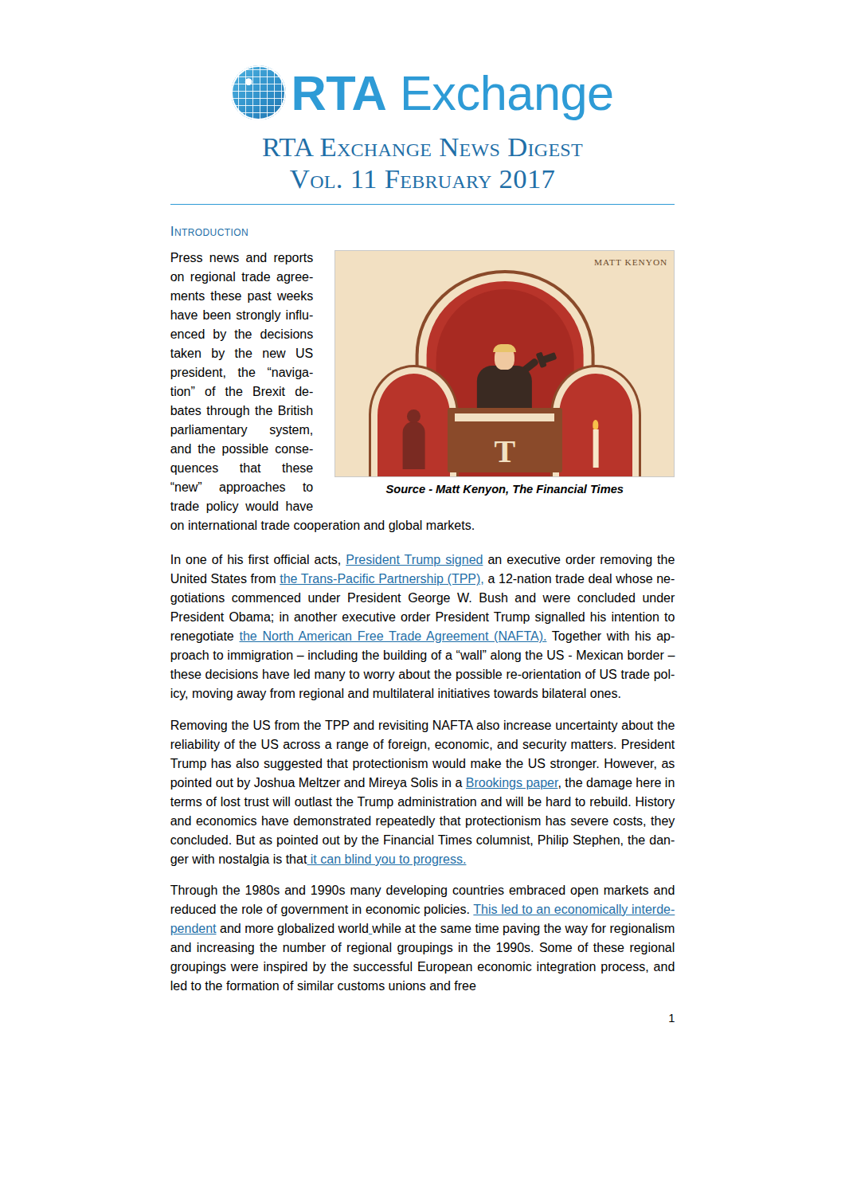RTA Exchange
RTA Exchange News Digest
Vol. 11 February 2017
Introduction
MATT KENYON
T
T
Source - Matt Kenyon, The Financial Times
Press news and reports on regional trade agreements these past weeks have been strongly influenced by the decisions taken by the new US president, the “navigation” of the Brexit debates through the British parliamentary system, and the possible consequences that these “new” approaches to trade policy would have on international trade cooperation and global markets.
In one of his first official acts, President Trump signed an executive order removing the United States from the Trans-Pacific Partnership (TPP), a 12-nation trade deal whose negotiations commenced under President George W. Bush and were concluded under President Obama; in another executive order President Trump signalled his intention to renegotiate the North American Free Trade Agreement (NAFTA). Together with his approach to immigration – including the building of a “wall” along the US - Mexican border – these decisions have led many to worry about the possible re-orientation of US trade policy, moving away from regional and multilateral initiatives towards bilateral ones.
Removing the US from the TPP and revisiting NAFTA also increase uncertainty about the reliability of the US across a range of foreign, economic, and security matters. President Trump has also suggested that protectionism would make the US stronger. However, as pointed out by Joshua Meltzer and Mireya Solis in a Brookings paper, the damage here in terms of lost trust will outlast the Trump administration and will be hard to rebuild. History and economics have demonstrated repeatedly that protectionism has severe costs, they concluded. But as pointed out by the Financial Times columnist, Philip Stephen, the danger with nostalgia is that it can blind you to progress.
Through the 1980s and 1990s many developing countries embraced open markets and reduced the role of government in economic policies. This led to an economically interdependent and more globalized world while at the same time paving the way for regionalism and increasing the number of regional groupings in the 1990s. Some of these regional groupings were inspired by the successful European economic integration process, and led to the formation of similar customs unions and free
1